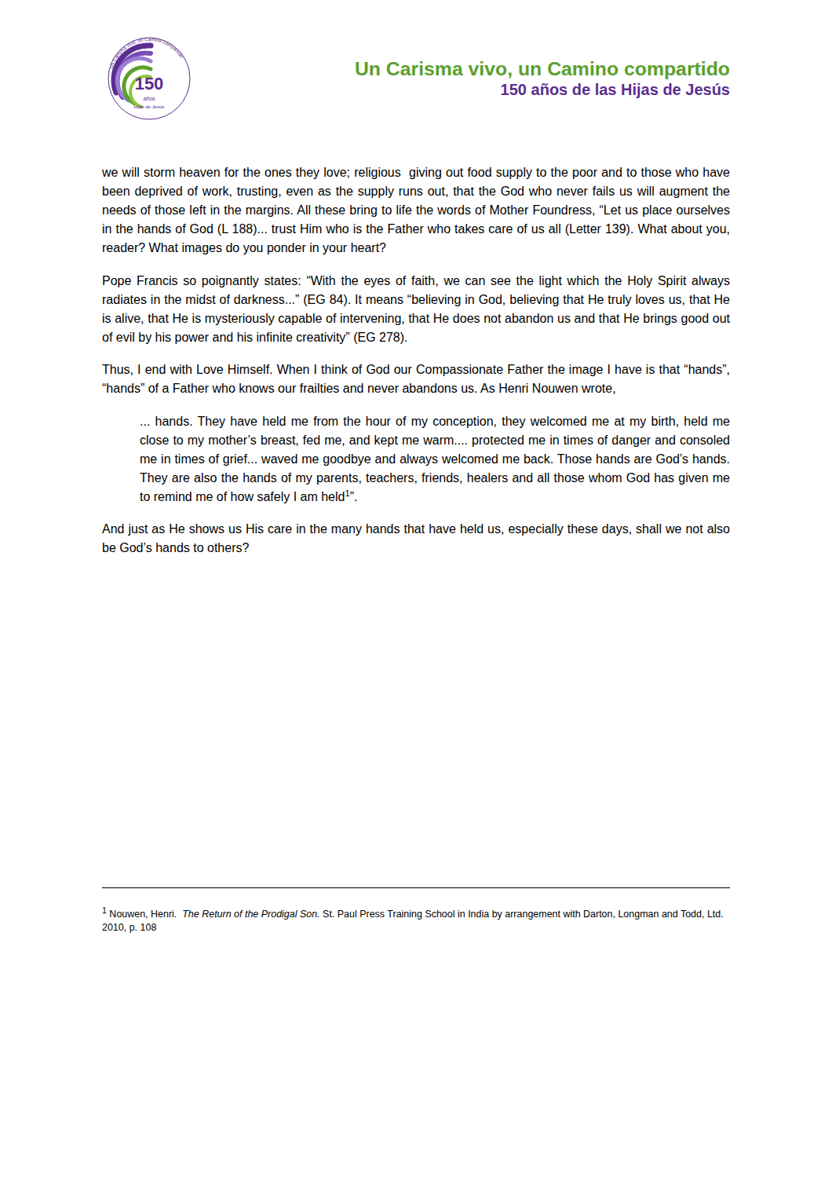150 años Hijas de Jesús Un Carisma vivo, un Camino compartido
Un Carisma vivo, un Camino compartido
150 años de las Hijas de Jesús
we will storm heaven for the ones they love; religious giving out food supply to the poor and to those who have been deprived of work, trusting, even as the supply runs out, that the God who never fails us will augment the needs of those left in the margins. All these bring to life the words of Mother Foundress, “Let us place ourselves in the hands of God (L 188)... trust Him who is the Father who takes care of us all (Letter 139). What about you, reader? What images do you ponder in your heart?
Pope Francis so poignantly states: “With the eyes of faith, we can see the light which the Holy Spirit always radiates in the midst of darkness...” (EG 84). It means “believing in God, believing that He truly loves us, that He is alive, that He is mysteriously capable of intervening, that He does not abandon us and that He brings good out of evil by his power and his infinite creativity” (EG 278).
Thus, I end with Love Himself. When I think of God our Compassionate Father the image I have is that “hands”, “hands” of a Father who knows our frailties and never abandons us. As Henri Nouwen wrote,
... hands. They have held me from the hour of my conception, they welcomed me at my birth, held me close to my mother’s breast, fed me, and kept me warm.... protected me in times of danger and consoled me in times of grief... waved me goodbye and always welcomed me back. Those hands are God’s hands. They are also the hands of my parents, teachers, friends, healers and all those whom God has given me to remind me of how safely I am held1”.
And just as He shows us His care in the many hands that have held us, especially these days, shall we not also be God’s hands to others?
1 Nouwen, Henri. The Return of the Prodigal Son. St. Paul Press Training School in India by arrangement with Darton, Longman and Todd, Ltd. 2010, p. 108